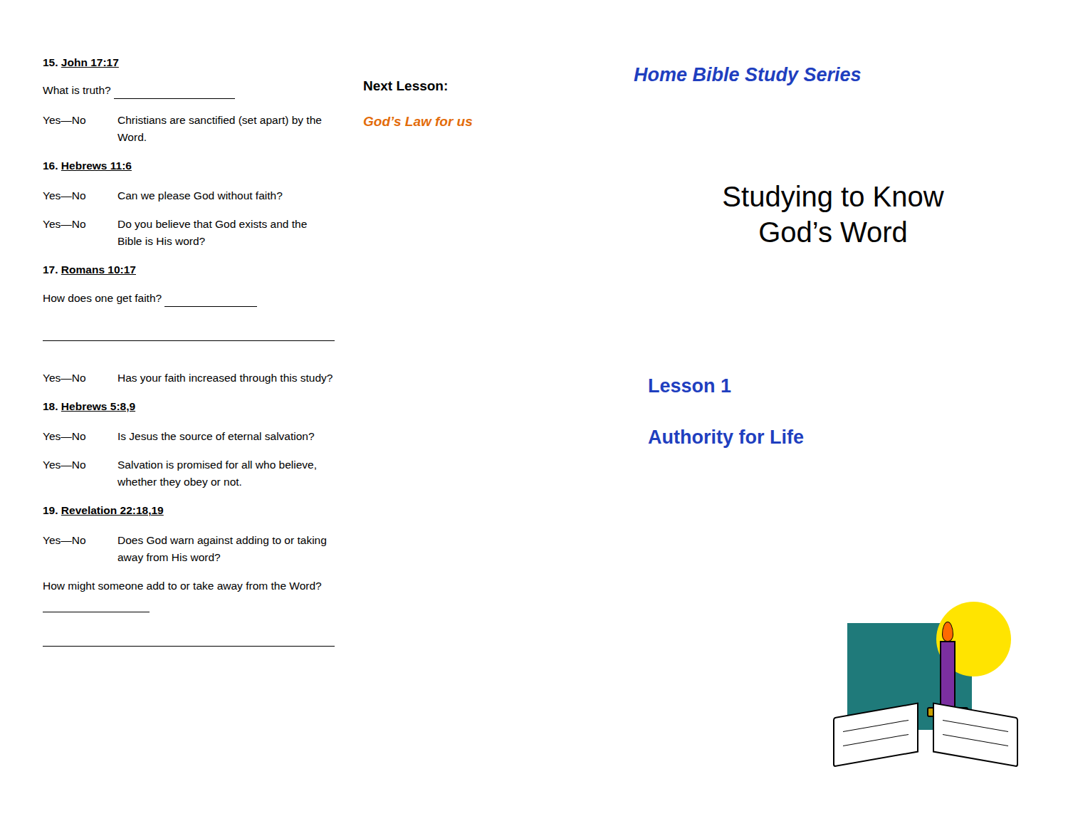15. John 17:17
What is truth?
Yes—No
Christians are sanctified (set apart) by the Word.
16. Hebrews 11:6
Yes—No
Can we please God without faith?
Yes—No
Do you believe that God exists and the Bible is His word?
17. Romans 10:17
How does one get faith?
Yes—No
Has your faith increased through this study?
18. Hebrews 5:8,9
Yes—No
Is Jesus the source of eternal salvation?
Yes—No
Salvation is promised for all who believe, whether they obey or not.
19. Revelation 22:18,19
Yes—No
Does God warn against adding to or taking away from His word?
How might someone add to or take away from the Word?
Next Lesson:
God’s Law for us
Home Bible Study Series
Studying to Know
God’s Word
Lesson 1
Authority for Life